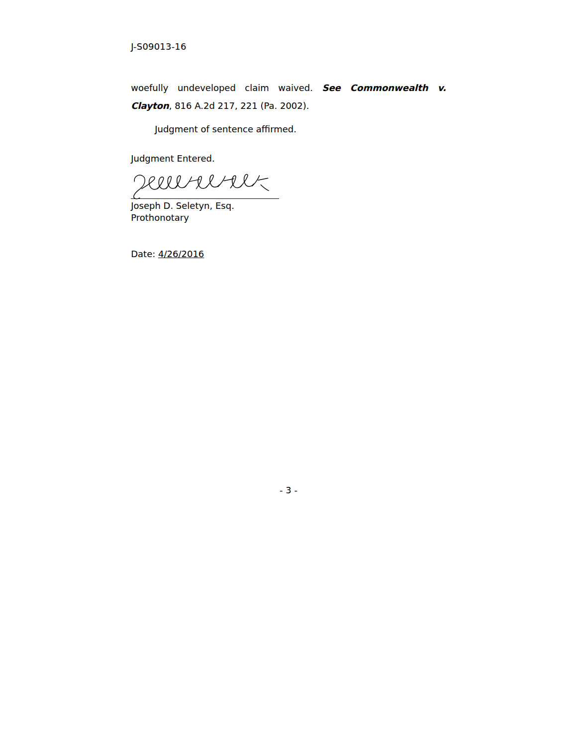J-S09013-16
woefully undeveloped claim waived. See Commonwealth v. Clayton, 816 A.2d 217, 221 (Pa. 2002).
Judgment of sentence affirmed.
Judgment Entered.
Joseph D. Seletyn, Esq.
Prothonotary
Date: 4/26/2016
- 3 -